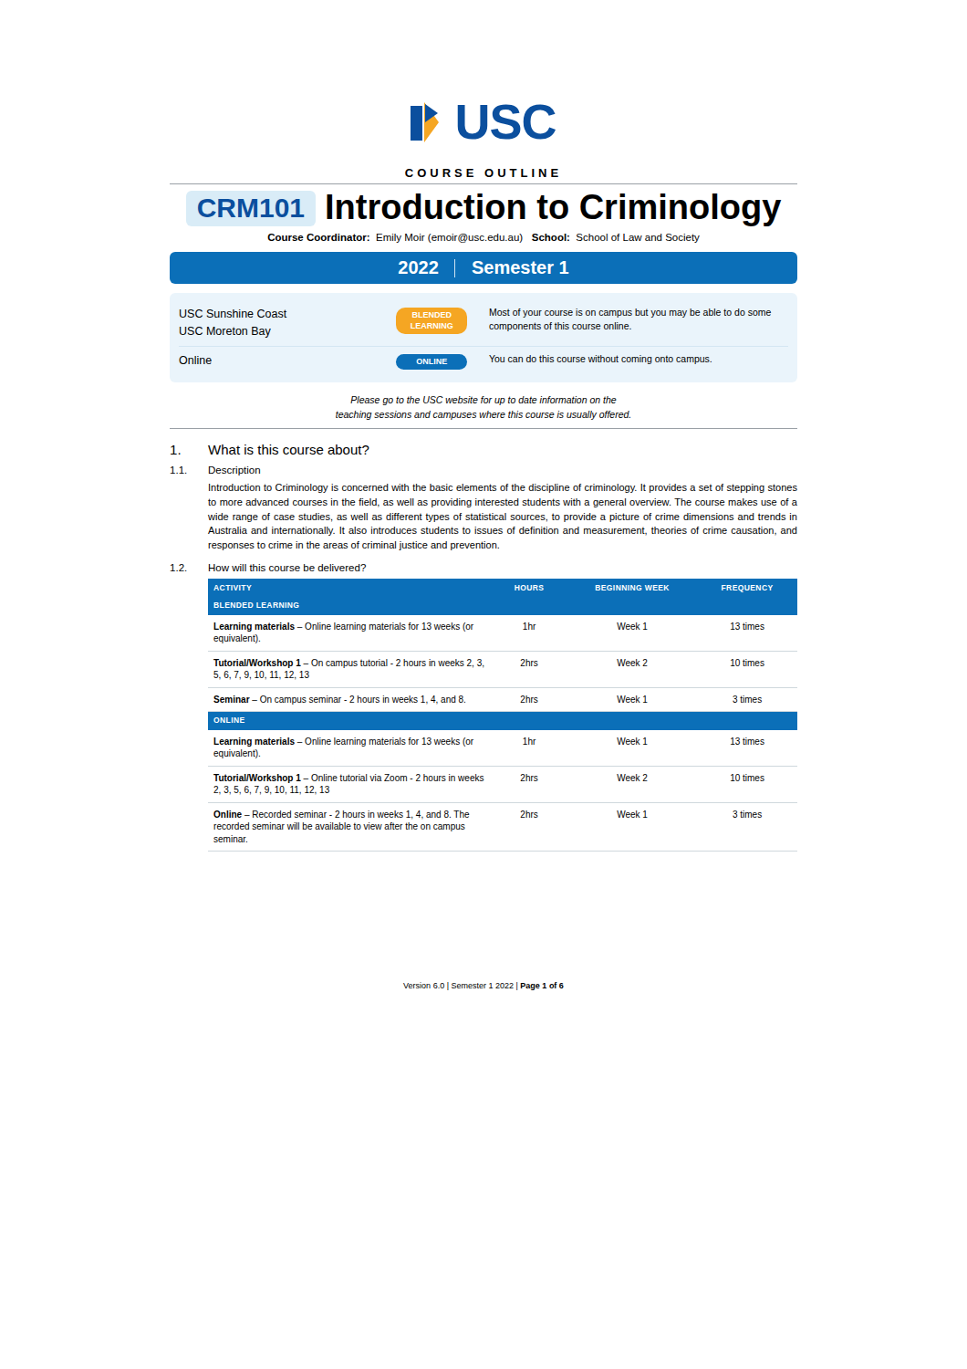USC
COURSE OUTLINE
CRM101 Introduction to Criminology
Course Coordinator: Emily Moir (emoir@usc.edu.au) School: School of Law and Society
2022 Semester 1
USC Sunshine Coast
USC Moreton Bay
BLENDED
LEARNING
Most of your course is on campus but you may be able to do some components of this course online.
Online
ONLINE
You can do this course without coming onto campus.
Please go to the USC website for up to date information on the
teaching sessions and campuses where this course is usually offered.
1. What is this course about?
1.1. Description
Introduction to Criminology is concerned with the basic elements of the discipline of criminology. It provides a set of stepping stones to more advanced courses in the field, as well as providing interested students with a general overview. The course makes use of a wide range of case studies, as well as different types of statistical sources, to provide a picture of crime dimensions and trends in Australia and internationally. It also introduces students to issues of definition and measurement, theories of crime causation, and responses to crime in the areas of criminal justice and prevention.
1.2. How will this course be delivered?
| ACTIVITY | HOURS | BEGINNING WEEK | FREQUENCY |
| --- | --- | --- | --- |
| BLENDED LEARNING |
| Learning materials – Online learning materials for 13 weeks (or equivalent). | 1hr | Week 1 | 13 times |
| Tutorial/Workshop 1 – On campus tutorial - 2 hours in weeks 2, 3, 5, 6, 7, 9, 10, 11, 12, 13 | 2hrs | Week 2 | 10 times |
| Seminar – On campus seminar - 2 hours in weeks 1, 4, and 8. | 2hrs | Week 1 | 3 times |
| ONLINE |
| Learning materials – Online learning materials for 13 weeks (or equivalent). | 1hr | Week 1 | 13 times |
| Tutorial/Workshop 1 – Online tutorial via Zoom - 2 hours in weeks 2, 3, 5, 6, 7, 9, 10, 11, 12, 13 | 2hrs | Week 2 | 10 times |
| Online – Recorded seminar - 2 hours in weeks 1, 4, and 8. The recorded seminar will be available to view after the on campus seminar. | 2hrs | Week 1 | 3 times |
Version 6.0 | Semester 1 2022 | Page 1 of 6